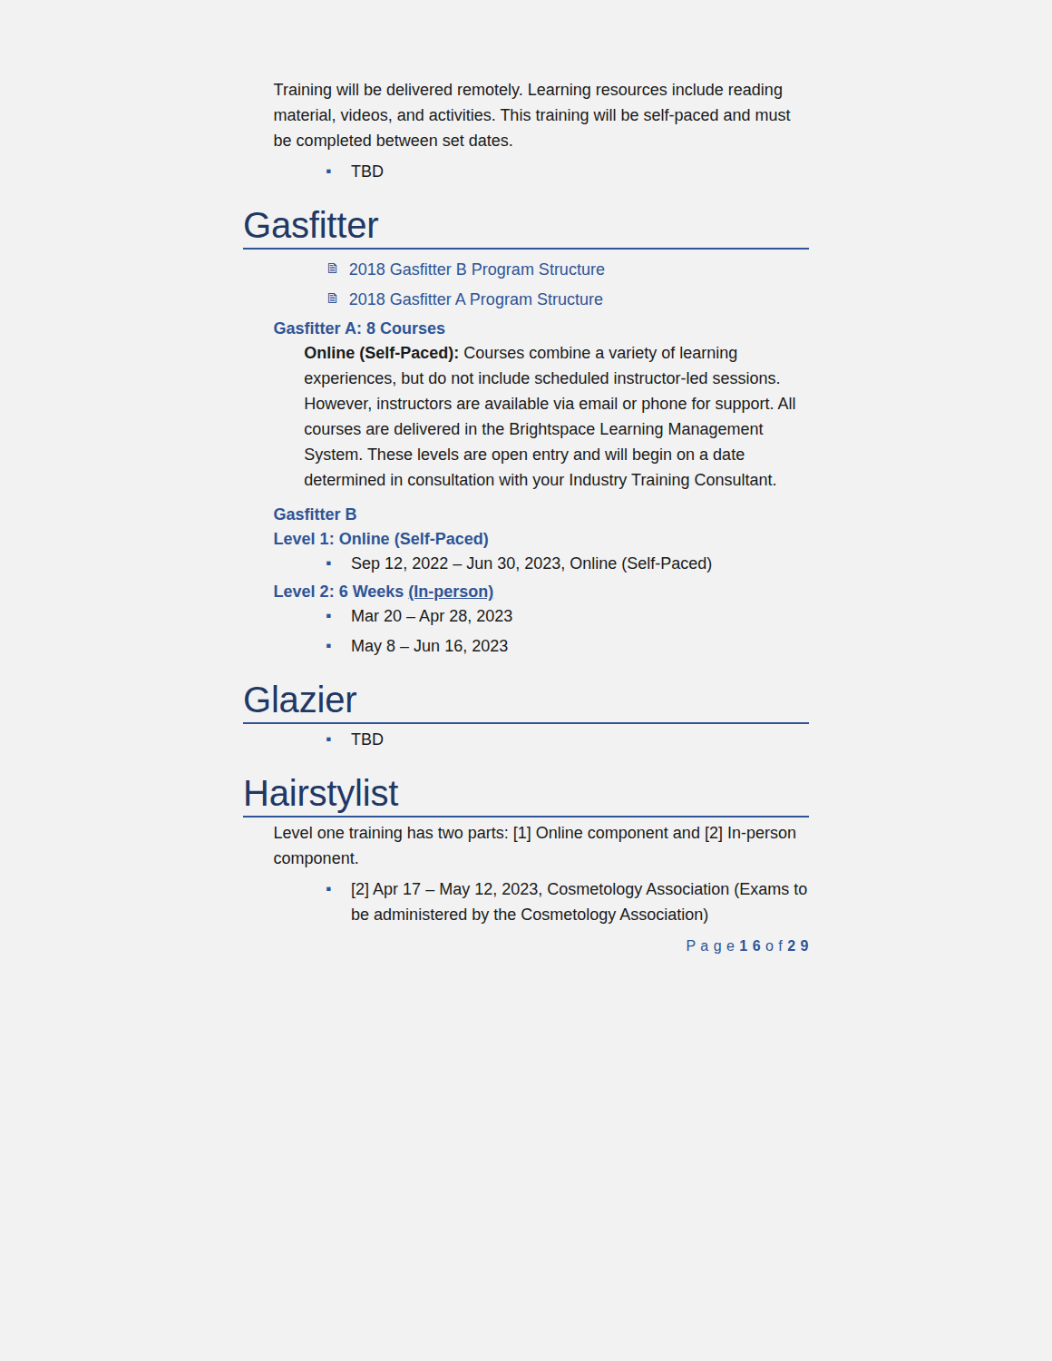Training will be delivered remotely. Learning resources include reading material, videos, and activities. This training will be self-paced and must be completed between set dates.
TBD
Gasfitter
🗎 2018 Gasfitter B Program Structure
🗎 2018 Gasfitter A Program Structure
Gasfitter A: 8 Courses
Online (Self-Paced): Courses combine a variety of learning experiences, but do not include scheduled instructor-led sessions. However, instructors are available via email or phone for support. All courses are delivered in the Brightspace Learning Management System. These levels are open entry and will begin on a date determined in consultation with your Industry Training Consultant.
Gasfitter B
Level 1: Online (Self-Paced)
Sep 12, 2022 – Jun 30, 2023, Online (Self-Paced)
Level 2: 6 Weeks (In-person)
Mar 20 – Apr 28, 2023
May 8 – Jun 16, 2023
Glazier
TBD
Hairstylist
Level one training has two parts: [1] Online component and [2] In-person component.
[2] Apr 17 – May 12, 2023, Cosmetology Association (Exams to be administered by the Cosmetology Association)
P a g e 1 6 o f 2 9